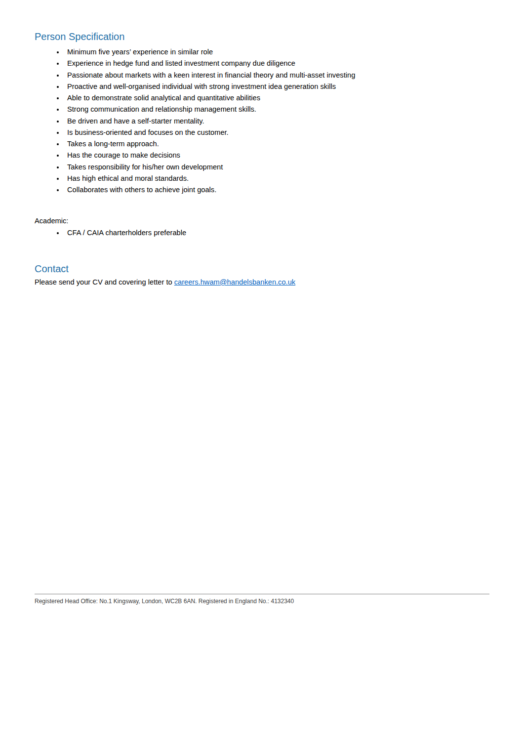Person Specification
Minimum five years’ experience in similar role
Experience in hedge fund and listed investment company due diligence
Passionate about markets with a keen interest in financial theory and multi-asset investing
Proactive and well-organised individual with strong investment idea generation skills
Able to demonstrate solid analytical and quantitative abilities
Strong communication and relationship management skills.
Be driven and have a self-starter mentality.
Is business-oriented and focuses on the customer.
Takes a long-term approach.
Has the courage to make decisions
Takes responsibility for his/her own development
Has high ethical and moral standards.
Collaborates with others to achieve joint goals.
Academic:
CFA / CAIA charterholders preferable
Contact
Please send your CV and covering letter to careers.hwam@handelsbanken.co.uk
Registered Head Office: No.1 Kingsway, London, WC2B 6AN. Registered in England No.: 4132340